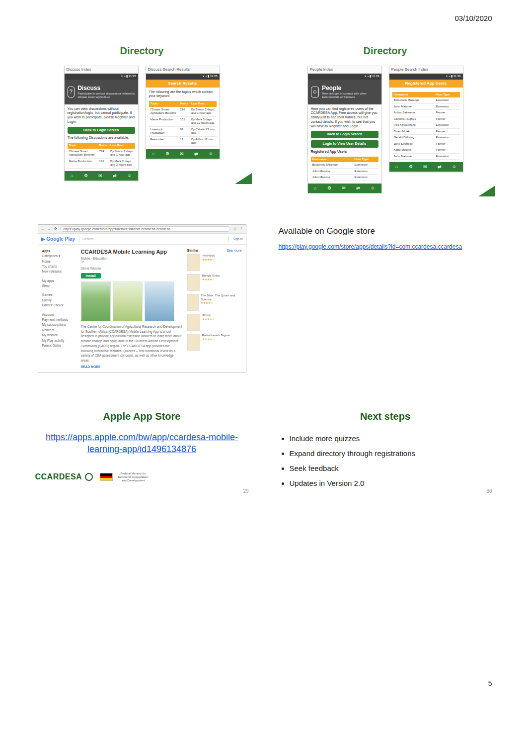03/10/2020
Directory
Discuss Index
▾ ⌁ ▮ 11:35
?
Discuss
Participate in various discussions related to climate smart agriculture
You can view discussions without registration/login, but cannot participate. If you wish to participate, please Register and Login.
Back to Login Screen
The following Discussions are available:
| Topic | Posts | Last Post |
| --- | --- | --- |
| Climate Smart Agriculture Benefits | 774 | By Simon 2 days and 1 hour ago |
| Maize Production | 101 | By Mark 3 days and 2 hours ago |
⌂⚙✉⇄☺
Discuss Search Results
▾ ⌁ ▮ 11:35
Search Results
The following are the topics which contain your keyword
| Topic | Posts | Last Post |
| --- | --- | --- |
| Climate Smart Agriculture Benefits | 216 | By Simon 2 days and 1 hour ago |
| Maize Production | 101 | By Mark 3 days and 12 hours ago |
| Livestock Production | 97 | By Cabelo 23 min ago |
| Pesticides | 11 | By Arthur 12 min ago |
⌂⚙✉⇄☺
Directory
People Index
▾ ⌁ ▮ 11:36
☺
People
Meet and get in contact with other Extensionists or Farmers
Here you can find registered users of the CCARDESA App. Free access will give you ability just to see their names, but not contact details. If you wish to see that you will have to Register and Login.
Back to Login Screen Login to View User Details
Registered App Users
| Username | User Type |
| --- | --- |
| Boitumelo Matenge | Extension |
| John Matome | Extension |
| John Matome | Extension |
⌂⚙✉⇄☺
People Search Index
▾ ⌁ ▮ 11:36
Registered App Users
| Username | User Type |
| --- | --- |
| Boitumelo Matenge | Extension |
| John Matome | Extension |
| Arthur Bakwena | Farmer |
| Caroline Hughes | Farmer |
| Piet Klingenberg | Extension |
| Dineo Moeki | Farmer |
| Gerald Ditlhong | Extension |
| Jane Sephege | Farmer |
| Kabo Molong | Farmer |
| John Matome | Extension |
⌂⚙✉⇄☺
←→⟳ https://play.google.com/store/apps/details?id=com.ccardesa.ccardesa ☆⋮
▶ Google Play Search Sign in
Apps
Categories ▾
Home
Top charts
New releases
My apps
Shop
Games
Family
Editors' Choice
Account
Payment methods
My subscriptions
Redeem
My wishlist
My Play activity
Parent Guide
CCARDESA Mobile Learning App
Mobile · Education
3+
Jamie Wonder
Install
The Centre for Coordination of Agricultural Research and Development for Southern Africa (CCARDESA) Mobile Learning App is a tool designed to provide agricultural extension workers to learn more about climate change and agriculture in the Southern African Development Community (SADC) region. The CCARDESA app provides the following interactive features: Quizzes – Test functional levels on a variety of CSA assessment concepts, as well as other knowledge areas.
READ MORE
Similar See more
আমার গল্পগুচ্ছ
★★★★☆
Bangla Golpo
★★★★☆
The Bible, The Quran and Science
★★★★☆
রবীন্দ্রনাথ
★★★★☆
Rabindranath Tagore
★★★★☆
Available on Google store
https://play.google.com/store/apps/details?id=com.ccardesa.ccardesa
Apple App Store
https://apps.apple.com/bw/app/ccardesa-mobile-learning-app/id1496134876
CCARDESA Federal Ministry for Economic Cooperation and Development
29
Next steps
Include more quizzes
Expand directory through registrations
Seek feedback
Updates in Version 2.0
30
5